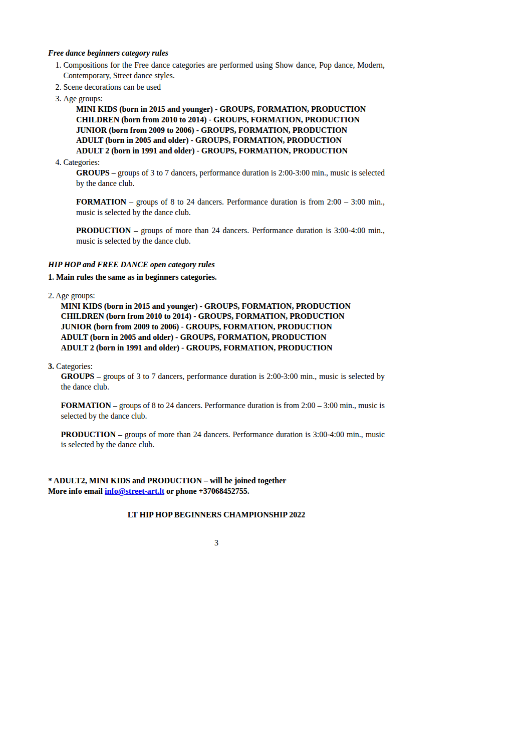Free dance beginners category rules
Compositions for the Free dance categories are performed using Show dance, Pop dance, Modern, Contemporary, Street dance styles.
Scene decorations can be used
Age groups:
MINI KIDS (born in 2015 and younger) - GROUPS, FORMATION, PRODUCTION
CHILDREN (born from 2010 to 2014) - GROUPS, FORMATION, PRODUCTION
JUNIOR (born from 2009 to 2006) - GROUPS, FORMATION, PRODUCTION
ADULT (born in 2005 and older) - GROUPS, FORMATION, PRODUCTION
ADULT 2 (born in 1991 and older) - GROUPS, FORMATION, PRODUCTION
Categories:
GROUPS – groups of 3 to 7 dancers, performance duration is 2:00-3:00 min., music is selected by the dance club.
FORMATION – groups of 8 to 24 dancers. Performance duration is from 2:00 – 3:00 min., music is selected by the dance club.
PRODUCTION – groups of more than 24 dancers. Performance duration is 3:00-4:00 min., music is selected by the dance club.
HIP HOP and FREE DANCE open category rules
1. Main rules the same as in beginners categories.
2. Age groups:
MINI KIDS (born in 2015 and younger) - GROUPS, FORMATION, PRODUCTION
CHILDREN (born from 2010 to 2014) - GROUPS, FORMATION, PRODUCTION
JUNIOR (born from 2009 to 2006) - GROUPS, FORMATION, PRODUCTION
ADULT (born in 2005 and older) - GROUPS, FORMATION, PRODUCTION
ADULT 2 (born in 1991 and older) - GROUPS, FORMATION, PRODUCTION
3. Categories:
GROUPS – groups of 3 to 7 dancers, performance duration is 2:00-3:00 min., music is selected by the dance club.
FORMATION – groups of 8 to 24 dancers. Performance duration is from 2:00 – 3:00 min., music is selected by the dance club.
PRODUCTION – groups of more than 24 dancers. Performance duration is 3:00-4:00 min., music is selected by the dance club.
* ADULT2, MINI KIDS and PRODUCTION – will be joined together
More info email info@street-art.lt or phone +37068452755.
LT HIP HOP BEGINNERS CHAMPIONSHIP 2022
3